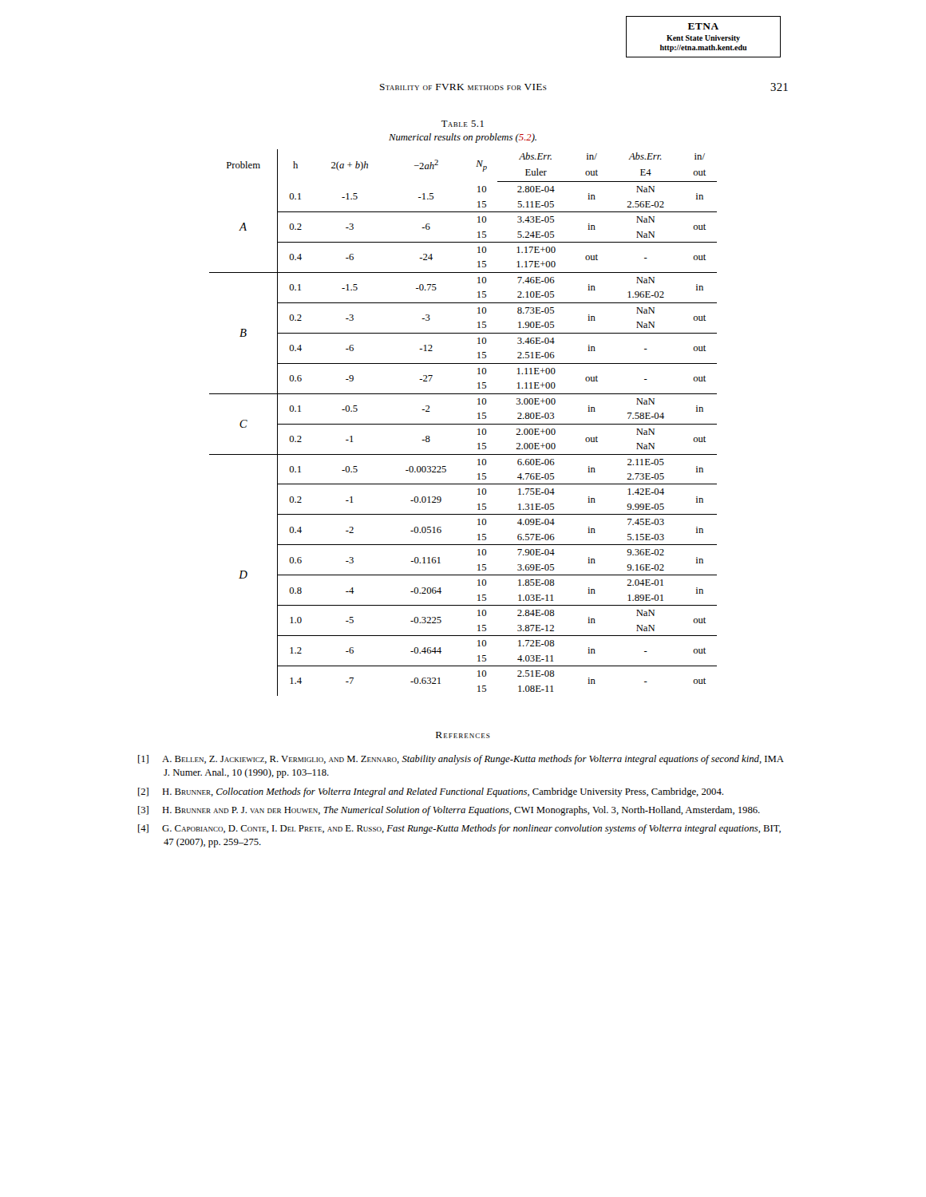ETNA
Kent State University
http://etna.math.kent.edu
Stability of FVRK methods for VIEs 321
Table 5.1
Numerical results on problems (5.2).
| Problem | h | 2( a + b ) h | −2 ah 2 | N p | Abs.Err. | in/ | Abs.Err. | in/ |
| --- | --- | --- | --- | --- | --- | --- | --- | --- |
| Euler | out | E4 | out |
| A | 0.1 | -1.5 | -1.5 | 10 | 2.80E-04 | in | NaN | in |
| 15 | 5.11E-05 | 2.56E-02 |
| 0.2 | -3 | -6 | 10 | 3.43E-05 | in | NaN | out |
| 15 | 5.24E-05 | NaN |
| 0.4 | -6 | -24 | 10 | 1.17E+00 | out | - | out |
| 15 | 1.17E+00 |
| B | 0.1 | -1.5 | -0.75 | 10 | 7.46E-06 | in | NaN | in |
| 15 | 2.10E-05 | 1.96E-02 |
| 0.2 | -3 | -3 | 10 | 8.73E-05 | in | NaN | out |
| 15 | 1.90E-05 | NaN |
| 0.4 | -6 | -12 | 10 | 3.46E-04 | in | - | out |
| 15 | 2.51E-06 |
| 0.6 | -9 | -27 | 10 | 1.11E+00 | out | - | out |
| 15 | 1.11E+00 |
| C | 0.1 | -0.5 | -2 | 10 | 3.00E+00 | in | NaN | in |
| 15 | 2.80E-03 | 7.58E-04 |
| 0.2 | -1 | -8 | 10 | 2.00E+00 | out | NaN | out |
| 15 | 2.00E+00 | NaN |
| D | 0.1 | -0.5 | -0.003225 | 10 | 6.60E-06 | in | 2.11E-05 | in |
| 15 | 4.76E-05 | 2.73E-05 |
| 0.2 | -1 | -0.0129 | 10 | 1.75E-04 | in | 1.42E-04 | in |
| 15 | 1.31E-05 | 9.99E-05 |
| 0.4 | -2 | -0.0516 | 10 | 4.09E-04 | in | 7.45E-03 | in |
| 15 | 6.57E-06 | 5.15E-03 |
| 0.6 | -3 | -0.1161 | 10 | 7.90E-04 | in | 9.36E-02 | in |
| 15 | 3.69E-05 | 9.16E-02 |
| 0.8 | -4 | -0.2064 | 10 | 1.85E-08 | in | 2.04E-01 | in |
| 15 | 1.03E-11 | 1.89E-01 |
| 1.0 | -5 | -0.3225 | 10 | 2.84E-08 | in | NaN | out |
| 15 | 3.87E-12 | NaN |
| 1.2 | -6 | -0.4644 | 10 | 1.72E-08 | in | - | out |
| 15 | 4.03E-11 |
| 1.4 | -7 | -0.6321 | 10 | 2.51E-08 | in | - | out |
| 15 | 1.08E-11 |
References
[1] A. Bellen, Z. Jackiewicz, R. Vermiglio, and M. Zennaro, Stability analysis of Runge-Kutta methods for Volterra integral equations of second kind, IMA J. Numer. Anal., 10 (1990), pp. 103–118.
[2] H. Brunner, Collocation Methods for Volterra Integral and Related Functional Equations, Cambridge University Press, Cambridge, 2004.
[3] H. Brunner and P. J. van der Houwen, The Numerical Solution of Volterra Equations, CWI Monographs, Vol. 3, North-Holland, Amsterdam, 1986.
[4] G. Capobianco, D. Conte, I. Del Prete, and E. Russo, Fast Runge-Kutta Methods for nonlinear convolution systems of Volterra integral equations, BIT, 47 (2007), pp. 259–275.